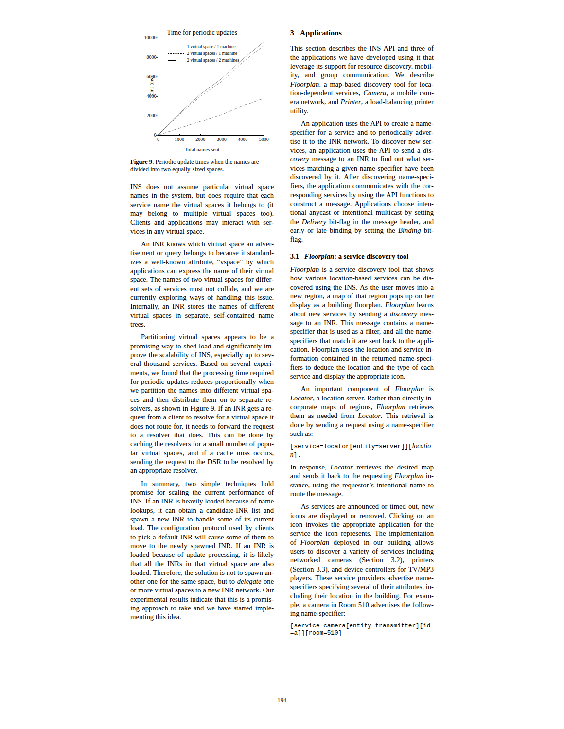Time for periodic updates
Time (ms)
10000
8000
6000
4000
2000
0
0
1000
2000
3000
4000
5000
1 virtual space / 1 machine
2 virtual spaces / 1 machine
2 virtual spaces / 2 machines
Total names sent
Figure 9. Periodic update times when the names are divided into two equally-sized spaces.
INS does not assume particular virtual space names in the system, but does require that each service name the virtual spaces it belongs to (it may belong to multiple virtual spaces too). Clients and applications may interact with services in any virtual space.
An INR knows which virtual space an advertisement or query belongs to because it standardizes a well-known attribute, “vspace” by which applications can express the name of their virtual space. The names of two virtual spaces for different sets of services must not collide, and we are currently exploring ways of handling this issue. Internally, an INR stores the names of different virtual spaces in separate, self-contained name trees.
Partitioning virtual spaces appears to be a promising way to shed load and significantly improve the scalability of INS, especially up to several thousand services. Based on several experiments, we found that the processing time required for periodic updates reduces proportionally when we partition the names into different virtual spaces and then distribute them on to separate resolvers, as shown in Figure 9. If an INR gets a request from a client to resolve for a virtual space it does not route for, it needs to forward the request to a resolver that does. This can be done by caching the resolvers for a small number of popular virtual spaces, and if a cache miss occurs, sending the request to the DSR to be resolved by an appropriate resolver.
In summary, two simple techniques hold promise for scaling the current performance of INS. If an INR is heavily loaded because of name lookups, it can obtain a candidate-INR list and spawn a new INR to handle some of its current load. The configuration protocol used by clients to pick a default INR will cause some of them to move to the newly spawned INR. If an INR is loaded because of update processing, it is likely that all the INRs in that virtual space are also loaded. Therefore, the solution is not to spawn another one for the same space, but to delegate one or more virtual spaces to a new INR network. Our experimental results indicate that this is a promising approach to take and we have started implementing this idea.
3 Applications
This section describes the INS API and three of the applications we have developed using it that leverage its support for resource discovery, mobility, and group communication. We describe Floorplan, a map-based discovery tool for location-dependent services, Camera, a mobile camera network, and Printer, a load-balancing printer utility.
An application uses the API to create a name-specifier for a service and to periodically advertise it to the INR network. To discover new services, an application uses the API to send a discovery message to an INR to find out what services matching a given name-specifier have been discovered by it. After discovering name-specifiers, the application communicates with the corresponding services by using the API functions to construct a message. Applications choose intentional anycast or intentional multicast by setting the Delivery bit-flag in the message header, and early or late binding by setting the Binding bit-flag.
3.1 Floorplan: a service discovery tool
Floorplan is a service discovery tool that shows how various location-based services can be discovered using the INS. As the user moves into a new region, a map of that region pops up on her display as a building floorplan. Floorplan learns about new services by sending a discovery message to an INR. This message contains a name-specifier that is used as a filter, and all the name-specifiers that match it are sent back to the application. Floorplan uses the location and service information contained in the returned name-specifiers to deduce the location and the type of each service and display the appropriate icon.
An important component of Floorplan is Locator, a location server. Rather than directly incorporate maps of regions, Floorplan retrieves them as needed from Locator. This retrieval is done by sending a request using a name-specifier such as:
[service=locator[entity=server]][location].
In response, Locator retrieves the desired map and sends it back to the requesting Floorplan instance, using the requestor’s intentional name to route the message.
As services are announced or timed out, new icons are displayed or removed. Clicking on an icon invokes the appropriate application for the service the icon represents. The implementation of Floorplan deployed in our building allows users to discover a variety of services including networked cameras (Section 3.2), printers (Section 3.3), and device controllers for TV/MP3 players. These service providers advertise name-specifiers specifying several of their attributes, including their location in the building. For example, a camera in Room 510 advertises the following name-specifier:
[service=camera[entity=transmitter][id=a]][room=510]
194